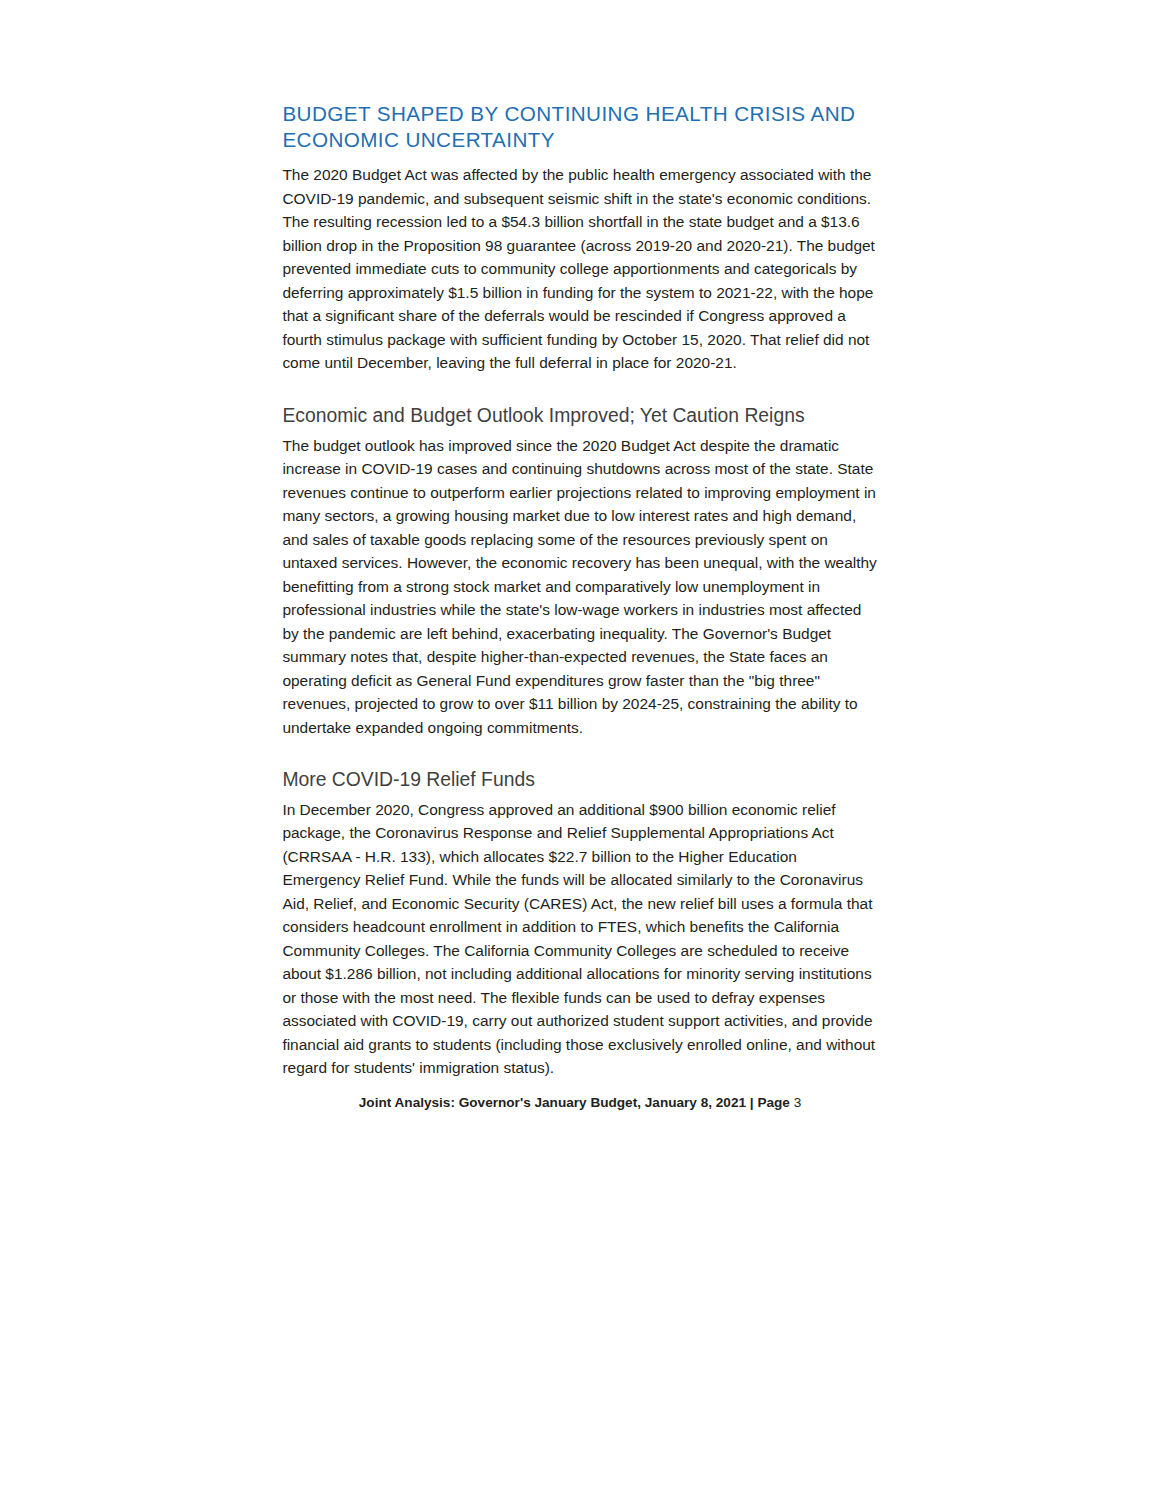BUDGET SHAPED BY CONTINUING HEALTH CRISIS AND ECONOMIC UNCERTAINTY
The 2020 Budget Act was affected by the public health emergency associated with the COVID-19 pandemic, and subsequent seismic shift in the state's economic conditions. The resulting recession led to a $54.3 billion shortfall in the state budget and a $13.6 billion drop in the Proposition 98 guarantee (across 2019-20 and 2020-21). The budget prevented immediate cuts to community college apportionments and categoricals by deferring approximately $1.5 billion in funding for the system to 2021-22, with the hope that a significant share of the deferrals would be rescinded if Congress approved a fourth stimulus package with sufficient funding by October 15, 2020. That relief did not come until December, leaving the full deferral in place for 2020-21.
Economic and Budget Outlook Improved; Yet Caution Reigns
The budget outlook has improved since the 2020 Budget Act despite the dramatic increase in COVID-19 cases and continuing shutdowns across most of the state. State revenues continue to outperform earlier projections related to improving employment in many sectors, a growing housing market due to low interest rates and high demand, and sales of taxable goods replacing some of the resources previously spent on untaxed services. However, the economic recovery has been unequal, with the wealthy benefitting from a strong stock market and comparatively low unemployment in professional industries while the state's low-wage workers in industries most affected by the pandemic are left behind, exacerbating inequality. The Governor's Budget summary notes that, despite higher-than-expected revenues, the State faces an operating deficit as General Fund expenditures grow faster than the "big three" revenues, projected to grow to over $11 billion by 2024-25, constraining the ability to undertake expanded ongoing commitments.
More COVID-19 Relief Funds
In December 2020, Congress approved an additional $900 billion economic relief package, the Coronavirus Response and Relief Supplemental Appropriations Act (CRRSAA - H.R. 133), which allocates $22.7 billion to the Higher Education Emergency Relief Fund. While the funds will be allocated similarly to the Coronavirus Aid, Relief, and Economic Security (CARES) Act, the new relief bill uses a formula that considers headcount enrollment in addition to FTES, which benefits the California Community Colleges. The California Community Colleges are scheduled to receive about $1.286 billion, not including additional allocations for minority serving institutions or those with the most need. The flexible funds can be used to defray expenses associated with COVID-19, carry out authorized student support activities, and provide financial aid grants to students (including those exclusively enrolled online, and without regard for students' immigration status).
Joint Analysis: Governor's January Budget, January 8, 2021 | Page 3